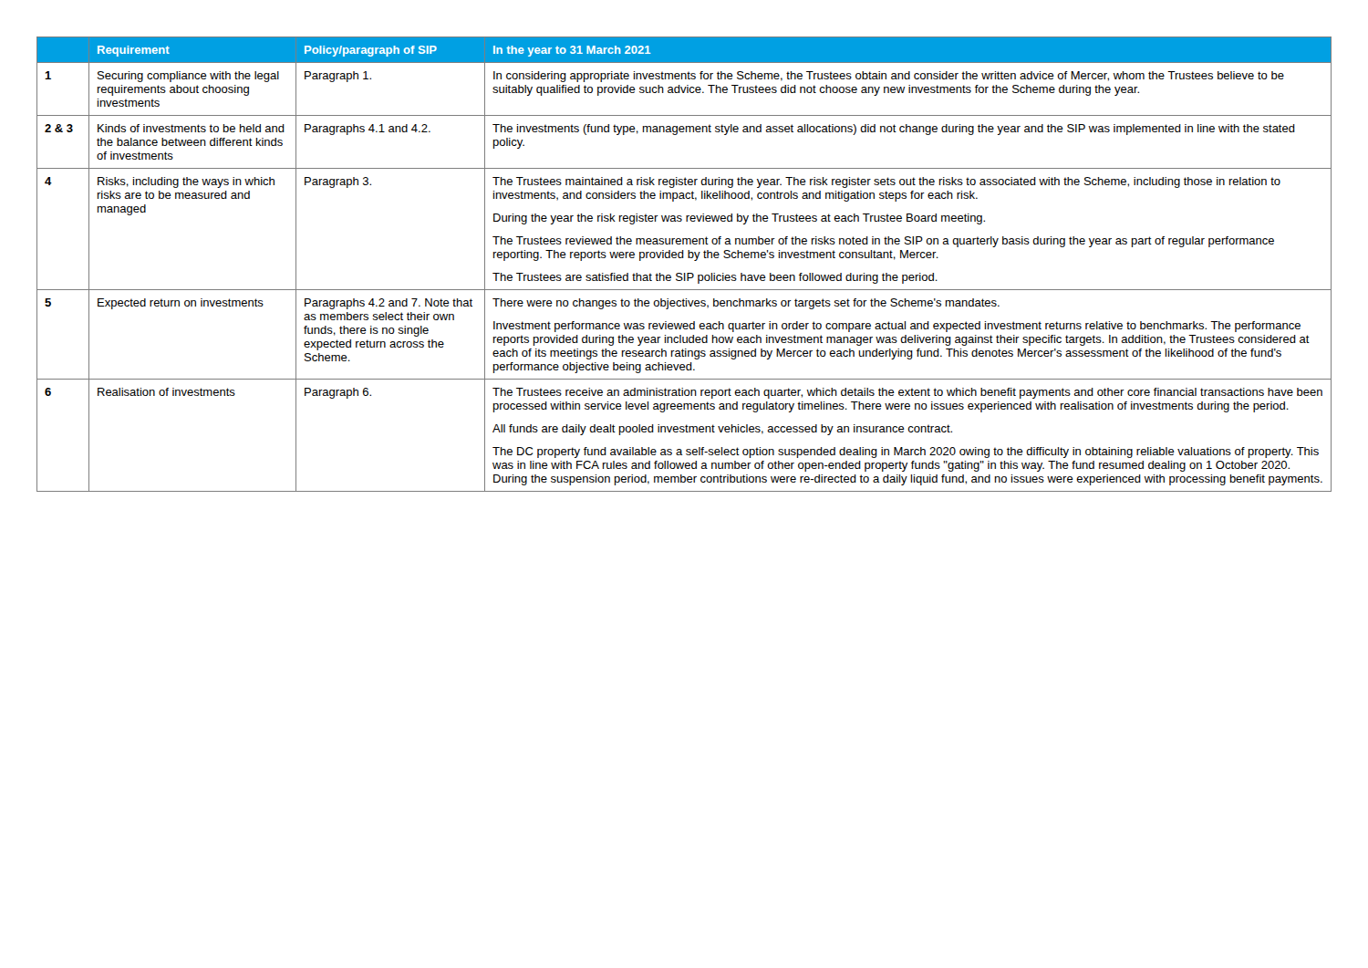| | Requirement | Policy/paragraph of SIP | In the year to 31 March 2021 |
| --- | --- | --- | --- |
| 1 | Securing compliance with the legal requirements about choosing investments | Paragraph 1. | In considering appropriate investments for the Scheme, the Trustees obtain and consider the written advice of Mercer, whom the Trustees believe to be suitably qualified to provide such advice. The Trustees did not choose any new investments for the Scheme during the year. |
| 2 & 3 | Kinds of investments to be held and the balance between different kinds of investments | Paragraphs 4.1 and 4.2. | The investments (fund type, management style and asset allocations) did not change during the year and the SIP was implemented in line with the stated policy. |
| 4 | Risks, including the ways in which risks are to be measured and managed | Paragraph 3. | The Trustees maintained a risk register during the year. The risk register sets out the risks to associated with the Scheme, including those in relation to investments, and considers the impact, likelihood, controls and mitigation steps for each risk. During the year the risk register was reviewed by the Trustees at each Trustee Board meeting. The Trustees reviewed the measurement of a number of the risks noted in the SIP on a quarterly basis during the year as part of regular performance reporting. The reports were provided by the Scheme's investment consultant, Mercer. The Trustees are satisfied that the SIP policies have been followed during the period. |
| 5 | Expected return on investments | Paragraphs 4.2 and 7. Note that as members select their own funds, there is no single expected return across the Scheme. | There were no changes to the objectives, benchmarks or targets set for the Scheme's mandates. Investment performance was reviewed each quarter in order to compare actual and expected investment returns relative to benchmarks. The performance reports provided during the year included how each investment manager was delivering against their specific targets. In addition, the Trustees considered at each of its meetings the research ratings assigned by Mercer to each underlying fund. This denotes Mercer's assessment of the likelihood of the fund's performance objective being achieved. |
| 6 | Realisation of investments | Paragraph 6. | The Trustees receive an administration report each quarter, which details the extent to which benefit payments and other core financial transactions have been processed within service level agreements and regulatory timelines. There were no issues experienced with realisation of investments during the period. All funds are daily dealt pooled investment vehicles, accessed by an insurance contract. The DC property fund available as a self-select option suspended dealing in March 2020 owing to the difficulty in obtaining reliable valuations of property. This was in line with FCA rules and followed a number of other open-ended property funds "gating" in this way. The fund resumed dealing on 1 October 2020. During the suspension period, member contributions were re-directed to a daily liquid fund, and no issues were experienced with processing benefit payments. |